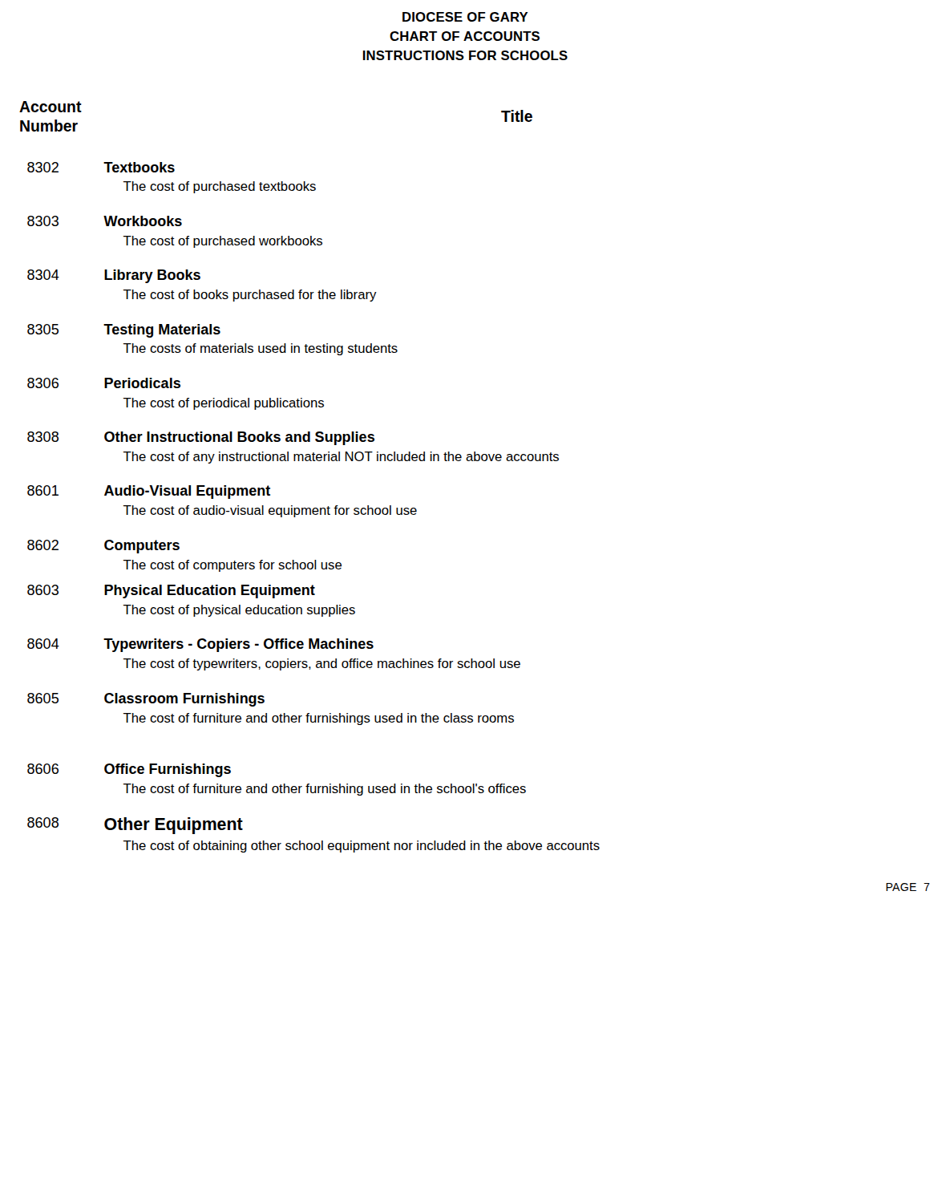DIOCESE OF GARY
CHART OF ACCOUNTS
INSTRUCTIONS FOR SCHOOLS
| Account Number | Title |
| --- | --- |
| 8302 | Textbooks The cost of purchased textbooks |
| 8303 | Workbooks The cost of purchased workbooks |
| 8304 | Library Books The cost of books purchased for the library |
| 8305 | Testing Materials The costs of materials used in testing students |
| 8306 | Periodicals The cost of periodical publications |
| 8308 | Other Instructional Books and Supplies The cost of any instructional material NOT included in the above accounts |
| 8601 | Audio-Visual Equipment The cost of audio-visual equipment for school use |
| 8602 | Computers The cost of computers for school use |
| 8603 | Physical Education Equipment The cost of physical education supplies |
| 8604 | Typewriters - Copiers - Office Machines The cost of typewriters, copiers, and office machines for school use |
| 8605 | Classroom Furnishings The cost of furniture and other furnishings used in the class rooms |
| 8606 | Office Furnishings The cost of furniture and other furnishing used in the school's offices |
| 8608 | Other Equipment The cost of obtaining other school equipment nor included in the above accounts |
PAGE 7